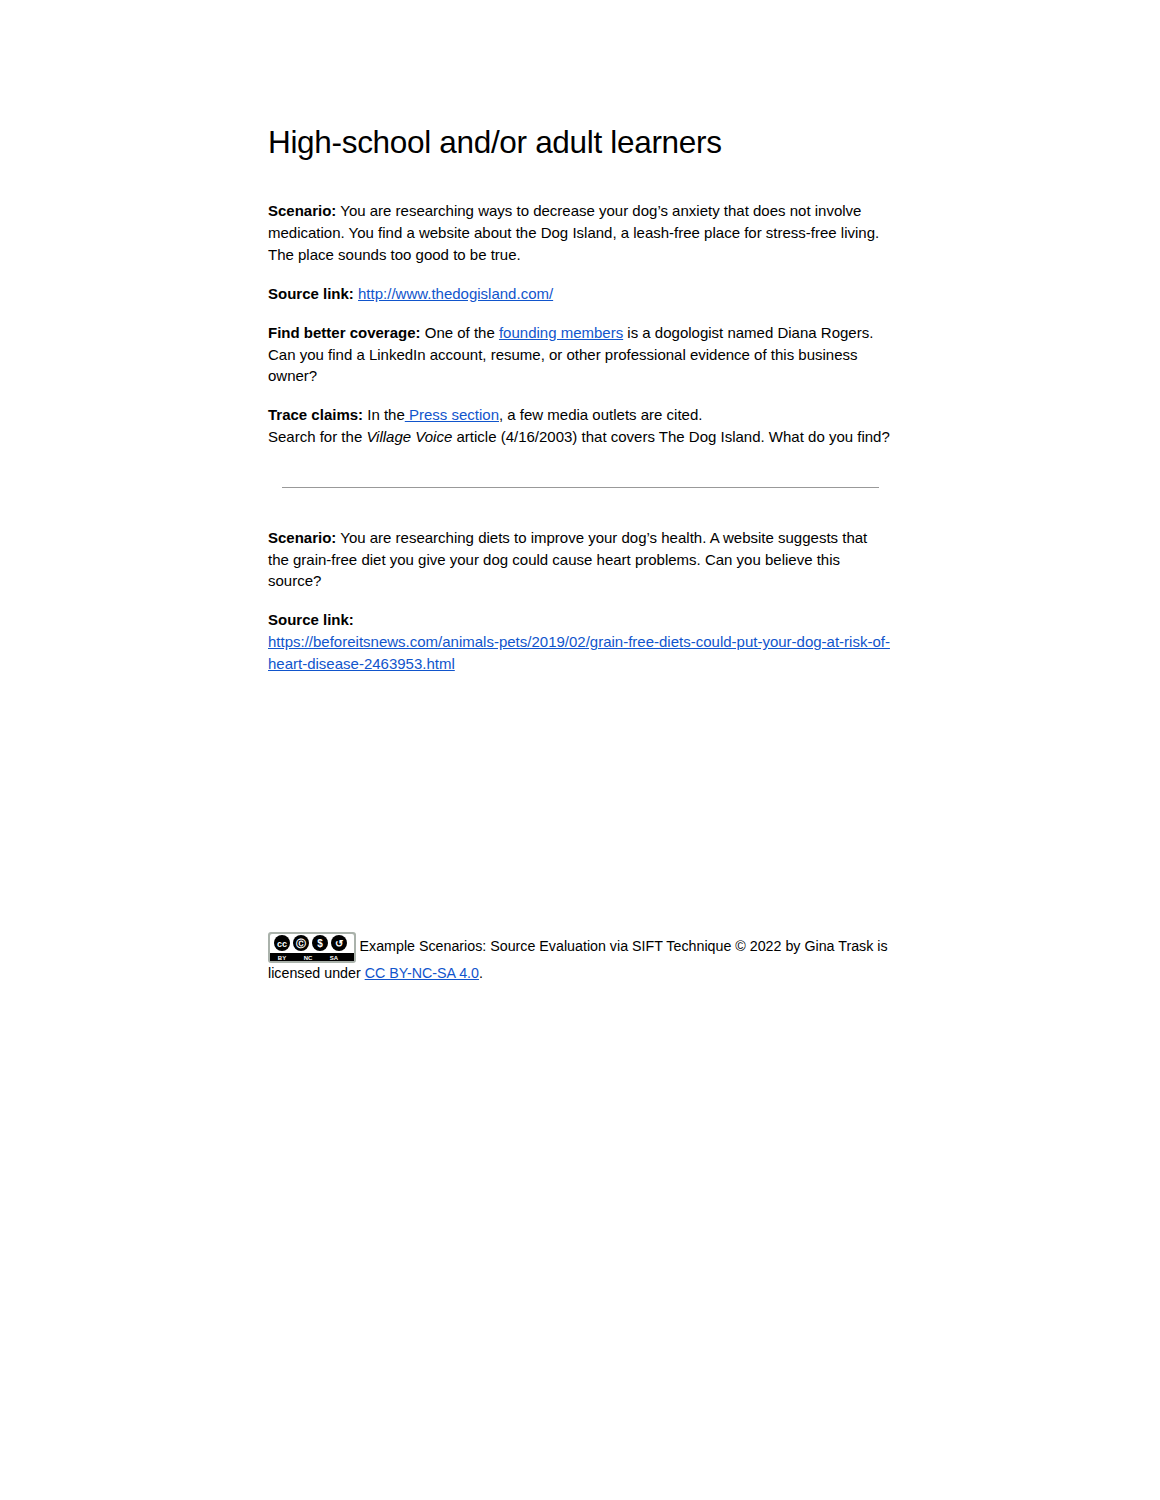High-school and/or adult learners
Scenario: You are researching ways to decrease your dog’s anxiety that does not involve medication. You find a website about the Dog Island, a leash-free place for stress-free living. The place sounds too good to be true.
Source link: http://www.thedogisland.com/
Find better coverage: One of the founding members is a dogologist named Diana Rogers. Can you find a LinkedIn account, resume, or other professional evidence of this business owner?
Trace claims: In the Press section, a few media outlets are cited.
Search for the Village Voice article (4/16/2003) that covers The Dog Island. What do you find?
Scenario: You are researching diets to improve your dog’s health. A website suggests that the grain-free diet you give your dog could cause heart problems. Can you believe this source?
Source link:
https://beforeitsnews.com/animals-pets/2019/02/grain-free-diets-could-put-your-dog-at-risk-of-heart-disease-2463953.html
cc Ⓒ $ ↺ BY NC SA
Example Scenarios: Source Evaluation via SIFT Technique © 2022 by Gina Trask is licensed under CC BY-NC-SA 4.0.